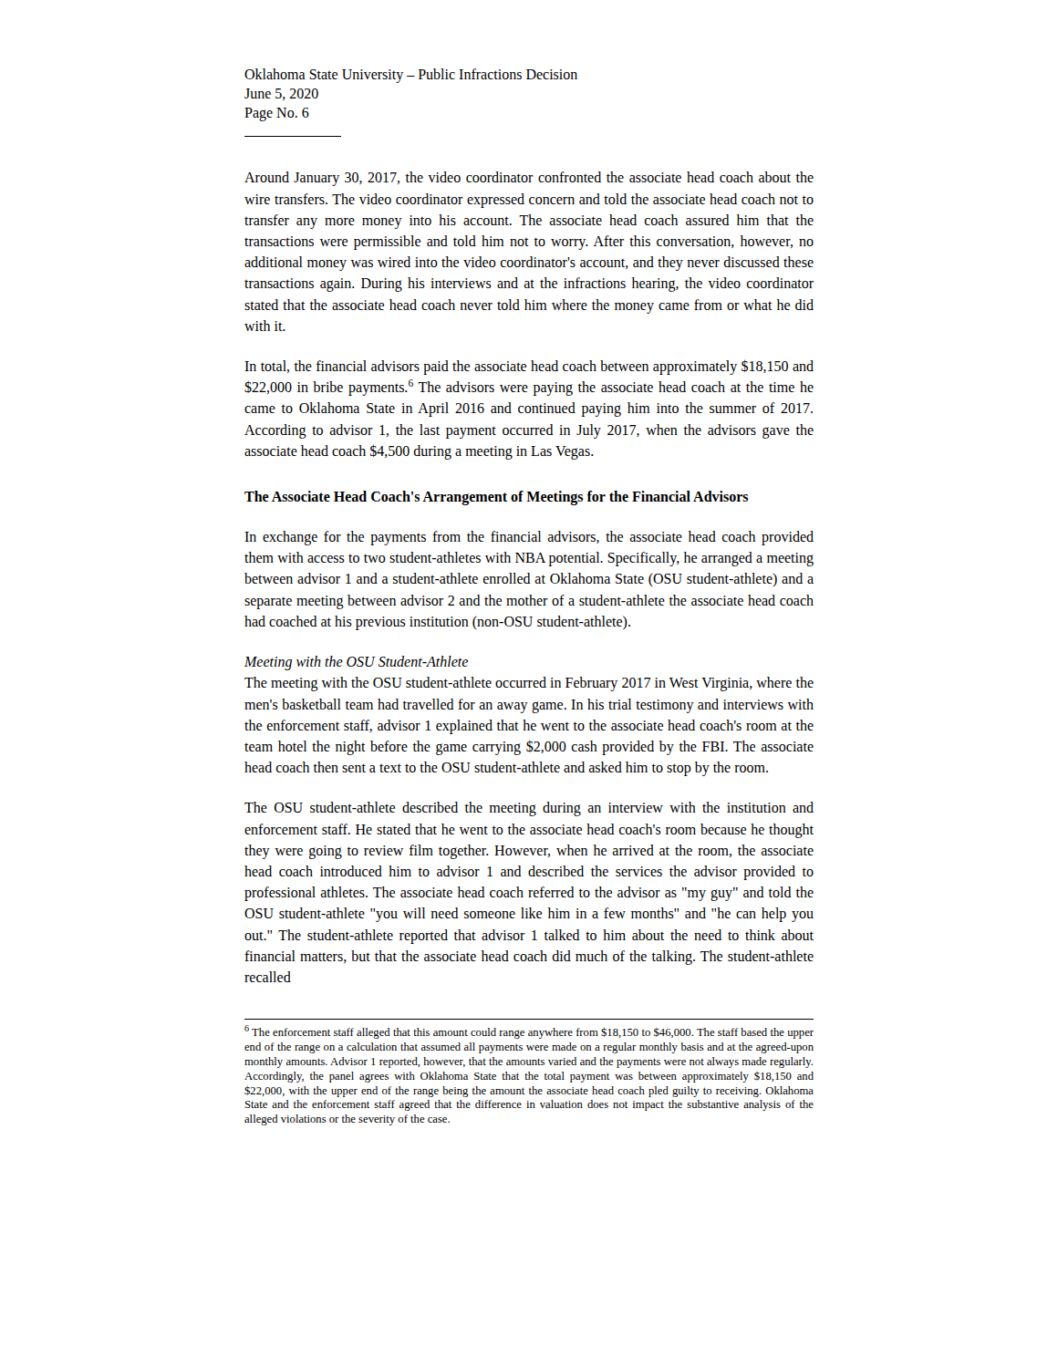Oklahoma State University – Public Infractions Decision
June 5, 2020
Page No. 6
Around January 30, 2017, the video coordinator confronted the associate head coach about the wire transfers. The video coordinator expressed concern and told the associate head coach not to transfer any more money into his account. The associate head coach assured him that the transactions were permissible and told him not to worry. After this conversation, however, no additional money was wired into the video coordinator's account, and they never discussed these transactions again. During his interviews and at the infractions hearing, the video coordinator stated that the associate head coach never told him where the money came from or what he did with it.
In total, the financial advisors paid the associate head coach between approximately $18,150 and $22,000 in bribe payments.6 The advisors were paying the associate head coach at the time he came to Oklahoma State in April 2016 and continued paying him into the summer of 2017. According to advisor 1, the last payment occurred in July 2017, when the advisors gave the associate head coach $4,500 during a meeting in Las Vegas.
The Associate Head Coach's Arrangement of Meetings for the Financial Advisors
In exchange for the payments from the financial advisors, the associate head coach provided them with access to two student-athletes with NBA potential. Specifically, he arranged a meeting between advisor 1 and a student-athlete enrolled at Oklahoma State (OSU student-athlete) and a separate meeting between advisor 2 and the mother of a student-athlete the associate head coach had coached at his previous institution (non-OSU student-athlete).
Meeting with the OSU Student-Athlete
The meeting with the OSU student-athlete occurred in February 2017 in West Virginia, where the men's basketball team had travelled for an away game. In his trial testimony and interviews with the enforcement staff, advisor 1 explained that he went to the associate head coach's room at the team hotel the night before the game carrying $2,000 cash provided by the FBI. The associate head coach then sent a text to the OSU student-athlete and asked him to stop by the room.
The OSU student-athlete described the meeting during an interview with the institution and enforcement staff. He stated that he went to the associate head coach's room because he thought they were going to review film together. However, when he arrived at the room, the associate head coach introduced him to advisor 1 and described the services the advisor provided to professional athletes. The associate head coach referred to the advisor as "my guy" and told the OSU student-athlete "you will need someone like him in a few months" and "he can help you out." The student-athlete reported that advisor 1 talked to him about the need to think about financial matters, but that the associate head coach did much of the talking. The student-athlete recalled
6 The enforcement staff alleged that this amount could range anywhere from $18,150 to $46,000. The staff based the upper end of the range on a calculation that assumed all payments were made on a regular monthly basis and at the agreed-upon monthly amounts. Advisor 1 reported, however, that the amounts varied and the payments were not always made regularly. Accordingly, the panel agrees with Oklahoma State that the total payment was between approximately $18,150 and $22,000, with the upper end of the range being the amount the associate head coach pled guilty to receiving. Oklahoma State and the enforcement staff agreed that the difference in valuation does not impact the substantive analysis of the alleged violations or the severity of the case.